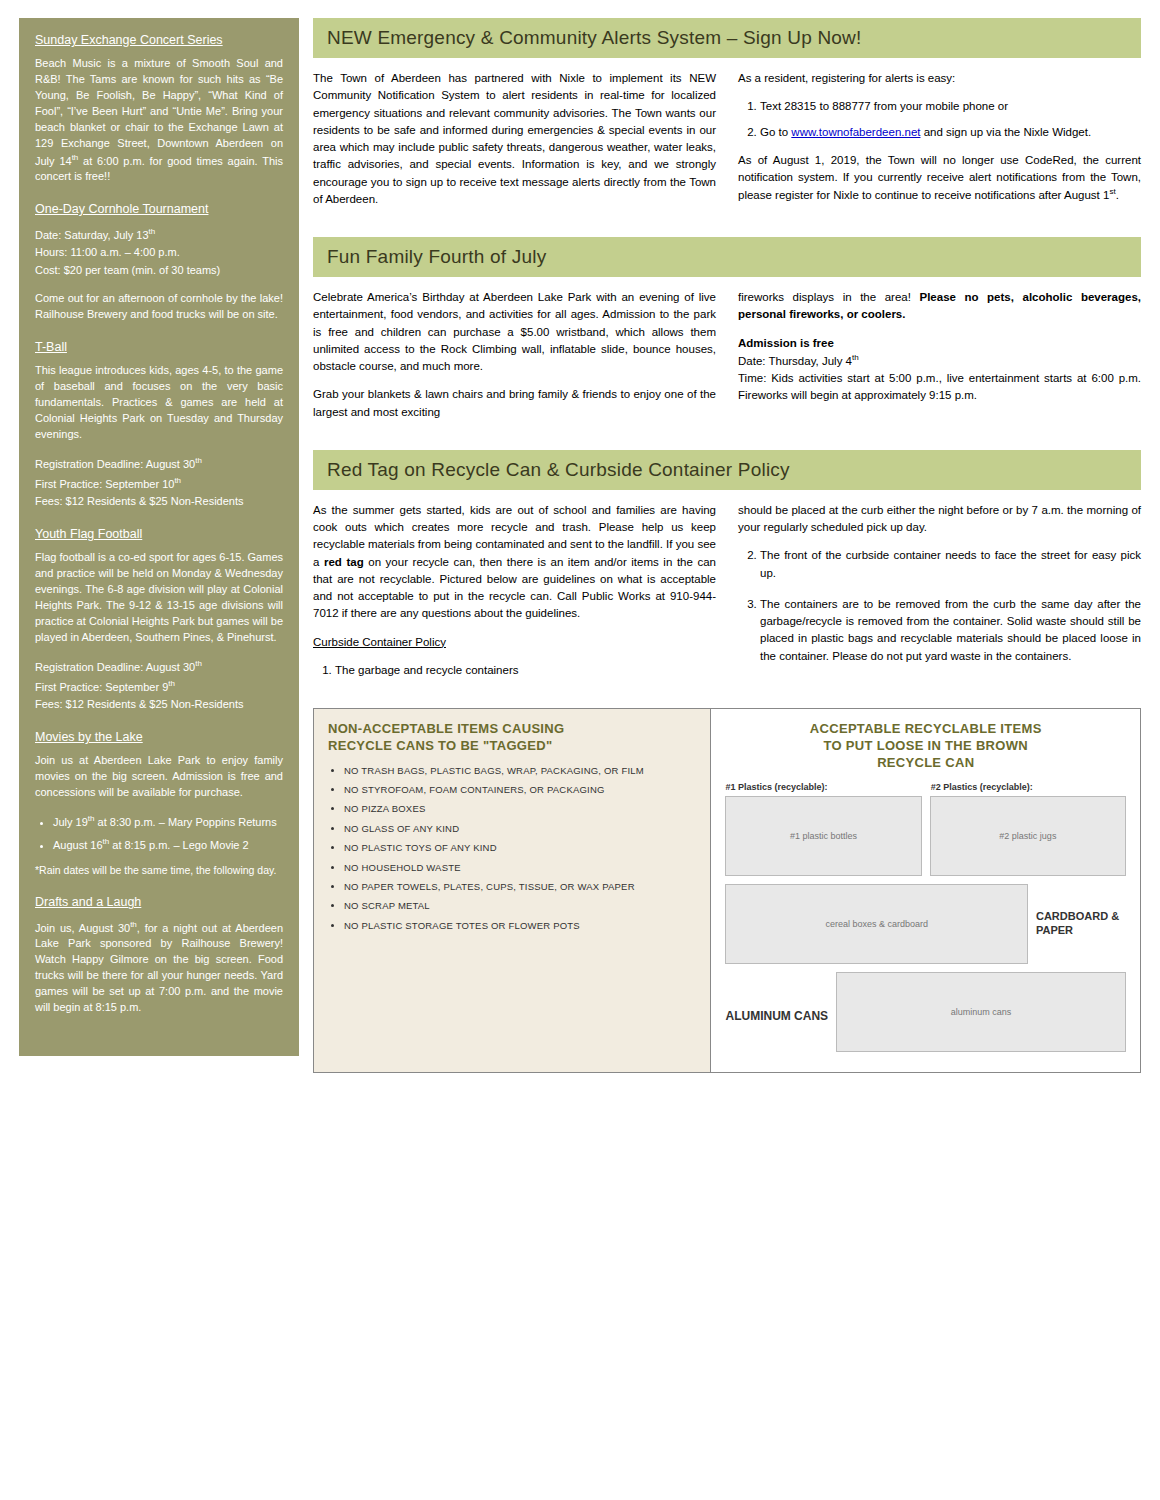Sunday Exchange Concert Series
Beach Music is a mixture of Smooth Soul and R&B! The Tams are known for such hits as “Be Young, Be Foolish, Be Happy”, “What Kind of Fool”, “I’ve Been Hurt” and “Untie Me”. Bring your beach blanket or chair to the Exchange Lawn at 129 Exchange Street, Downtown Aberdeen on July 14th at 6:00 p.m. for good times again. This concert is free!!
One-Day Cornhole Tournament
Date: Saturday, July 13th
Hours: 11:00 a.m. – 4:00 p.m.
Cost: $20 per team (min. of 30 teams)
Come out for an afternoon of cornhole by the lake! Railhouse Brewery and food trucks will be on site.
T-Ball
This league introduces kids, ages 4-5, to the game of baseball and focuses on the very basic fundamentals. Practices & games are held at Colonial Heights Park on Tuesday and Thursday evenings.
Registration Deadline: August 30th
First Practice: September 10th
Fees: $12 Residents & $25 Non-Residents
Youth Flag Football
Flag football is a co-ed sport for ages 6-15. Games and practice will be held on Monday & Wednesday evenings. The 6-8 age division will play at Colonial Heights Park. The 9-12 & 13-15 age divisions will practice at Colonial Heights Park but games will be played in Aberdeen, Southern Pines, & Pinehurst.
Registration Deadline: August 30th
First Practice: September 9th
Fees: $12 Residents & $25 Non-Residents
Movies by the Lake
Join us at Aberdeen Lake Park to enjoy family movies on the big screen. Admission is free and concessions will be available for purchase.
July 19th at 8:30 p.m. – Mary Poppins Returns
August 16th at 8:15 p.m. – Lego Movie 2
*Rain dates will be the same time, the following day.
Drafts and a Laugh
Join us, August 30th, for a night out at Aberdeen Lake Park sponsored by Railhouse Brewery! Watch Happy Gilmore on the big screen. Food trucks will be there for all your hunger needs. Yard games will be set up at 7:00 p.m. and the movie will begin at 8:15 p.m.
NEW Emergency & Community Alerts System – Sign Up Now!
The Town of Aberdeen has partnered with Nixle to implement its NEW Community Notification System to alert residents in real-time for localized emergency situations and relevant community advisories. The Town wants our residents to be safe and informed during emergencies & special events in our area which may include public safety threats, dangerous weather, water leaks, traffic advisories, and special events. Information is key, and we strongly encourage you to sign up to receive text message alerts directly from the Town of Aberdeen.
As a resident, registering for alerts is easy:
Text 28315 to 888777 from your mobile phone or
Go to www.townofaberdeen.net and sign up via the Nixle Widget.
As of August 1, 2019, the Town will no longer use CodeRed, the current notification system. If you currently receive alert notifications from the Town, please register for Nixle to continue to receive notifications after August 1st.
Fun Family Fourth of July
Celebrate America’s Birthday at Aberdeen Lake Park with an evening of live entertainment, food vendors, and activities for all ages. Admission to the park is free and children can purchase a $5.00 wristband, which allows them unlimited access to the Rock Climbing wall, inflatable slide, bounce houses, obstacle course, and much more.
Grab your blankets & lawn chairs and bring family & friends to enjoy one of the largest and most exciting
fireworks displays in the area! Please no pets, alcoholic beverages, personal fireworks, or coolers.
Admission is free
Date: Thursday, July 4th
Time: Kids activities start at 5:00 p.m., live entertainment starts at 6:00 p.m. Fireworks will begin at approximately 9:15 p.m.
Red Tag on Recycle Can & Curbside Container Policy
As the summer gets started, kids are out of school and families are having cook outs which creates more recycle and trash. Please help us keep recyclable materials from being contaminated and sent to the landfill. If you see a red tag on your recycle can, then there is an item and/or items in the can that are not recyclable. Pictured below are guidelines on what is acceptable and not acceptable to put in the recycle can. Call Public Works at 910-944-7012 if there are any questions about the guidelines.
Curbside Container Policy
The garbage and recycle containers
should be placed at the curb either the night before or by 7 a.m. the morning of your regularly scheduled pick up day.
The front of the curbside container needs to face the street for easy pick up.
The containers are to be removed from the curb the same day after the garbage/recycle is removed from the container. Solid waste should still be placed in plastic bags and recyclable materials should be placed loose in the container. Please do not put yard waste in the containers.
NON-ACCEPTABLE ITEMS CAUSING
RECYCLE CANS TO BE "TAGGED"
NO TRASH BAGS, PLASTIC BAGS, WRAP, PACKAGING, OR FILM
NO STYROFOAM, FOAM CONTAINERS, OR PACKAGING
NO PIZZA BOXES
NO GLASS OF ANY KIND
NO PLASTIC TOYS OF ANY KIND
NO HOUSEHOLD WASTE
NO PAPER TOWELS, PLATES, CUPS, TISSUE, OR WAX PAPER
NO SCRAP METAL
NO PLASTIC STORAGE TOTES OR FLOWER POTS
ACCEPTABLE RECYCLABLE ITEMS
TO PUT LOOSE IN THE BROWN
RECYCLE CAN
#1 Plastics (recyclable):
#2 Plastics (recyclable):
#1 plastic bottles
#2 plastic jugs
cereal boxes & cardboard
CARDBOARD &
PAPER
ALUMINUM CANS
aluminum cans